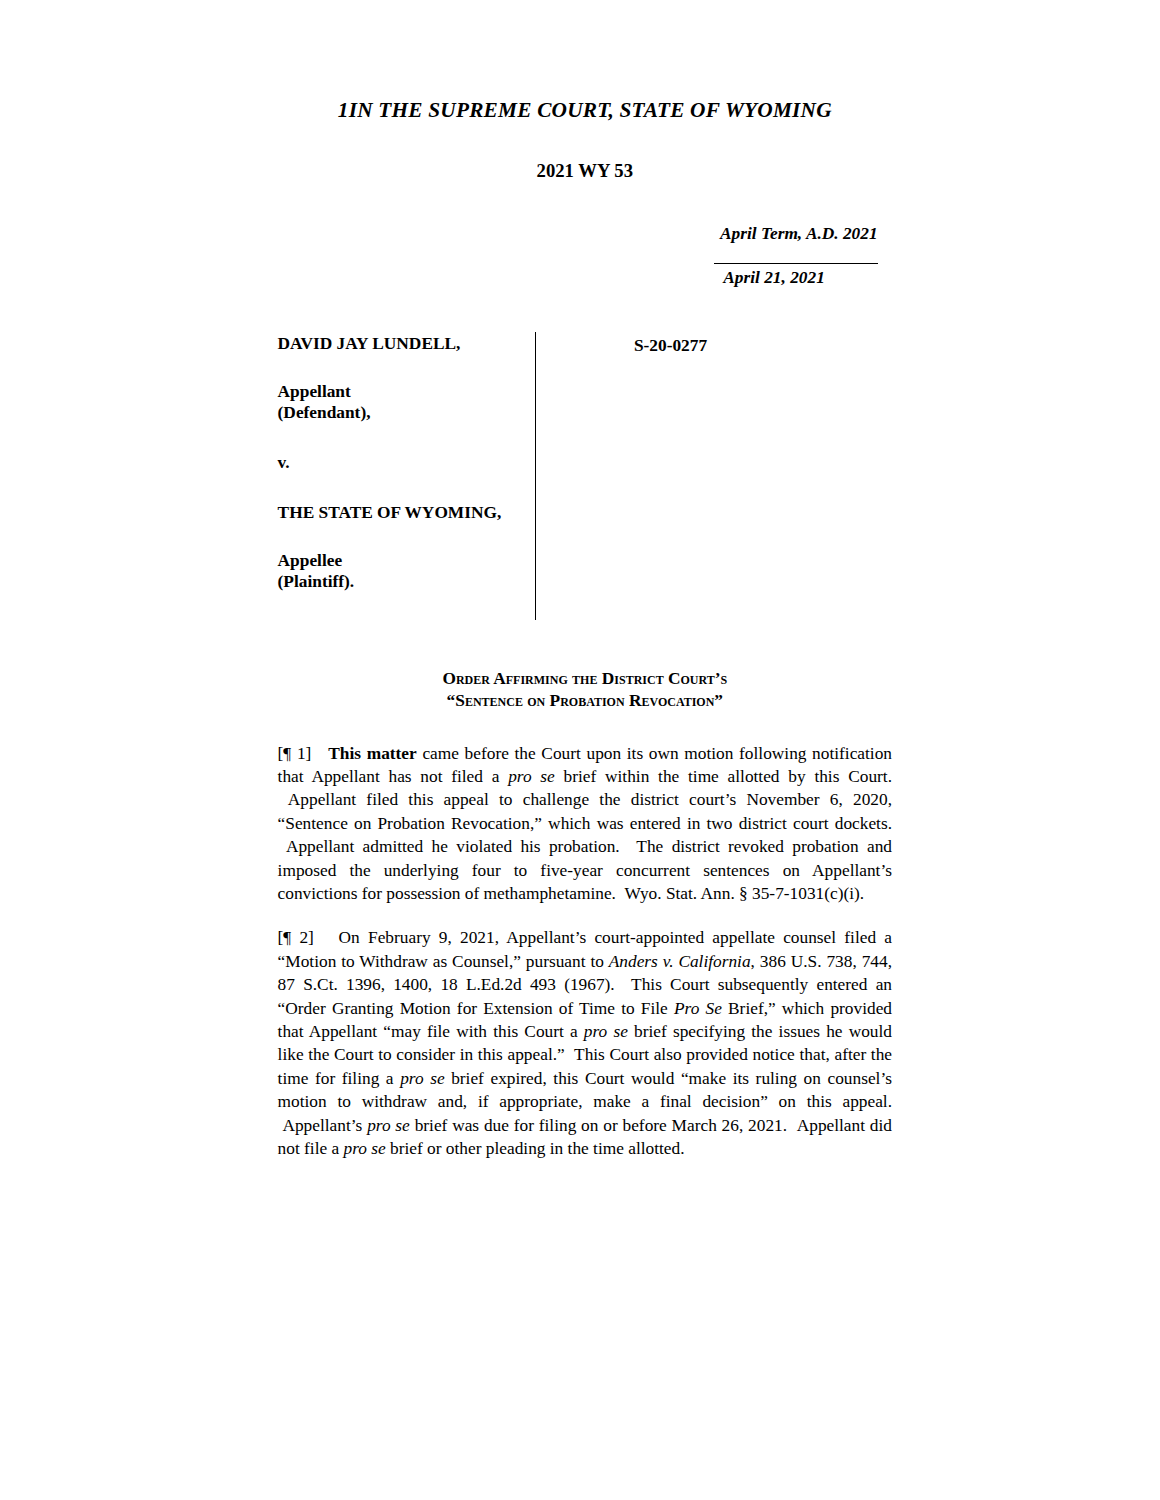1IN THE SUPREME COURT, STATE OF WYOMING
2021 WY 53
April Term, A.D. 2021
April 21, 2021
| DAVID JAY LUNDELL, Appellant (Defendant), v. THE STATE OF WYOMING, Appellee (Plaintiff). | | S-20-0277 |
Order Affirming the District Court’s
“Sentence on Probation Revocation”
[¶ 1] This matter came before the Court upon its own motion following notification that Appellant has not filed a pro se brief within the time allotted by this Court. Appellant filed this appeal to challenge the district court’s November 6, 2020, “Sentence on Probation Revocation,” which was entered in two district court dockets. Appellant admitted he violated his probation. The district revoked probation and imposed the underlying four to five-year concurrent sentences on Appellant’s convictions for possession of methamphetamine. Wyo. Stat. Ann. § 35-7-1031(c)(i).
[¶ 2] On February 9, 2021, Appellant’s court-appointed appellate counsel filed a “Motion to Withdraw as Counsel,” pursuant to Anders v. California, 386 U.S. 738, 744, 87 S.Ct. 1396, 1400, 18 L.Ed.2d 493 (1967). This Court subsequently entered an “Order Granting Motion for Extension of Time to File Pro Se Brief,” which provided that Appellant “may file with this Court a pro se brief specifying the issues he would like the Court to consider in this appeal.” This Court also provided notice that, after the time for filing a pro se brief expired, this Court would “make its ruling on counsel’s motion to withdraw and, if appropriate, make a final decision” on this appeal. Appellant’s pro se brief was due for filing on or before March 26, 2021. Appellant did not file a pro se brief or other pleading in the time allotted.